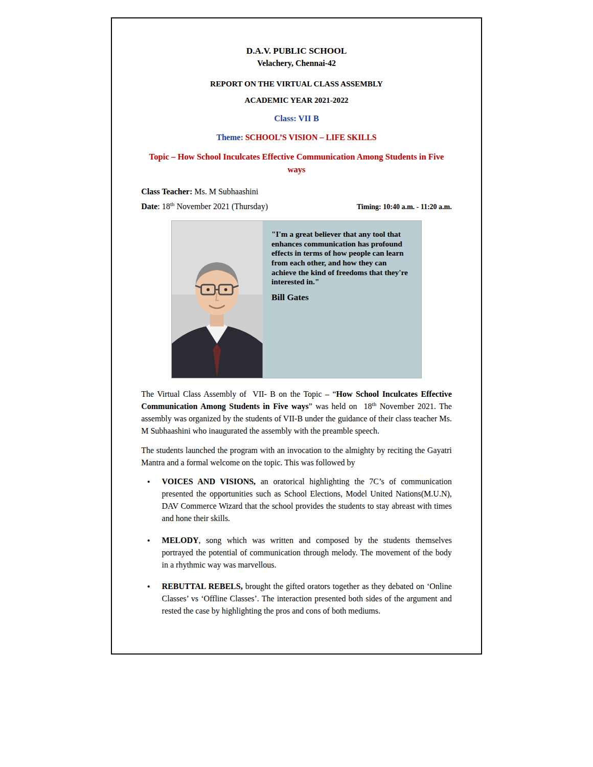D.A.V. PUBLIC SCHOOL
Velachery, Chennai-42
REPORT ON THE VIRTUAL CLASS ASSEMBLY
ACADEMIC YEAR 2021-2022
Class: VII B
Theme: SCHOOL’S VISION – LIFE SKILLS
Topic – How School Inculcates Effective Communication Among Students in Five ways
Class Teacher: Ms. M Subhaashini
Date: 18th November 2021 (Thursday)
Timing: 10:40 a.m. - 11:20 a.m.
"I'm a great believer that any tool that enhances communication has profound effects in terms of how people can learn from each other, and how they can achieve the kind of freedoms that they're interested in."
Bill Gates
The Virtual Class Assembly of VII- B on the Topic – “How School Inculcates Effective Communication Among Students in Five ways” was held on 18th November 2021. The assembly was organized by the students of VII-B under the guidance of their class teacher Ms. M Subhaashini who inaugurated the assembly with the preamble speech.
The students launched the program with an invocation to the almighty by reciting the Gayatri Mantra and a formal welcome on the topic. This was followed by
VOICES AND VISIONS, an oratorical highlighting the 7C’s of communication presented the opportunities such as School Elections, Model United Nations(M.U.N), DAV Commerce Wizard that the school provides the students to stay abreast with times and hone their skills.
MELODY, song which was written and composed by the students themselves portrayed the potential of communication through melody. The movement of the body in a rhythmic way was marvellous.
REBUTTAL REBELS, brought the gifted orators together as they debated on ‘Online Classes’ vs ‘Offline Classes’. The interaction presented both sides of the argument and rested the case by highlighting the pros and cons of both mediums.